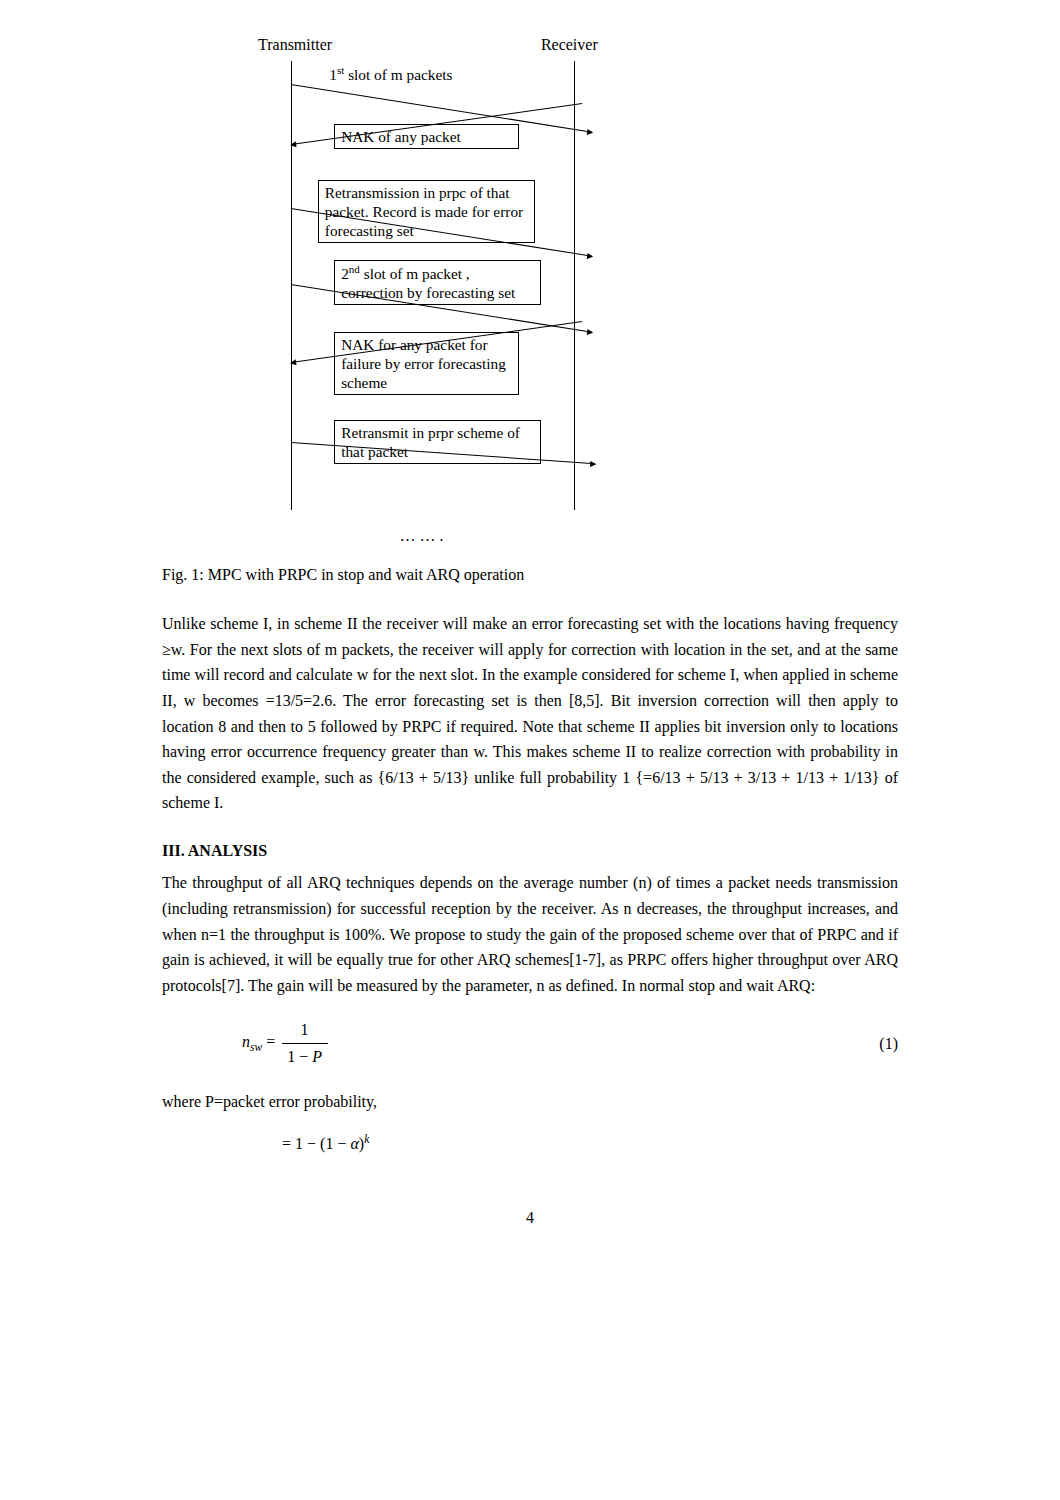Transmitter Receiver
1st slot of m packets
NAK of any packet
Retransmission in prpc of that packet. Record is made for error forecasting set
2nd slot of m packet , correction by forecasting set
NAK for any packet for failure by error forecasting scheme
Retransmit in prpr scheme of that packet
…….
Fig. 1: MPC with PRPC in stop and wait ARQ operation
Unlike scheme I, in scheme II the receiver will make an error forecasting set with the locations having frequency ≥w. For the next slots of m packets, the receiver will apply for correction with location in the set, and at the same time will record and calculate w for the next slot. In the example considered for scheme I, when applied in scheme II, w becomes =13/5=2.6. The error forecasting set is then [8,5]. Bit inversion correction will then apply to location 8 and then to 5 followed by PRPC if required. Note that scheme II applies bit inversion only to locations having error occurrence frequency greater than w. This makes scheme II to realize correction with probability in the considered example, such as {6/13 + 5/13} unlike full probability 1 {=6/13 + 5/13 + 3/13 + 1/13 + 1/13} of scheme I.
III. ANALYSIS
The throughput of all ARQ techniques depends on the average number (n) of times a packet needs transmission (including retransmission) for successful reception by the receiver. As n decreases, the throughput increases, and when n=1 the throughput is 100%. We propose to study the gain of the proposed scheme over that of PRPC and if gain is achieved, it will be equally true for other ARQ schemes[1-7], as PRPC offers higher throughput over ARQ protocols[7]. The gain will be measured by the parameter, n as defined. In normal stop and wait ARQ:
nsw = 1 1 − P (1)
where P=packet error probability,
= 1 − (1 − α)k
4